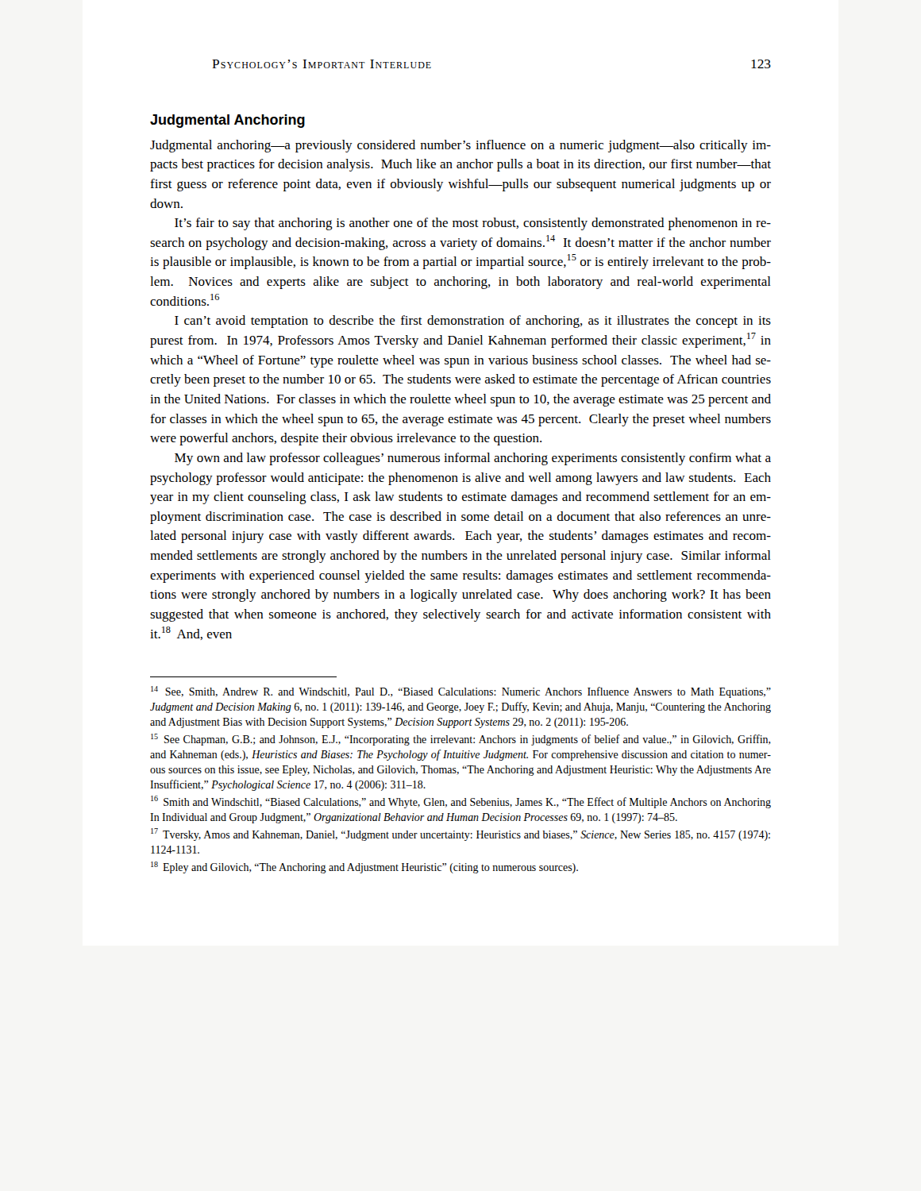Psychology’s Important Interlude 123
Judgmental Anchoring
Judgmental anchoring—a previously considered number’s influence on a numeric judgment—also critically impacts best practices for decision analysis. Much like an anchor pulls a boat in its direction, our first number—that first guess or reference point data, even if obviously wishful—pulls our subsequent numerical judgments up or down.
It’s fair to say that anchoring is another one of the most robust, consistently demonstrated phenomenon in research on psychology and decision-making, across a variety of domains.14 It doesn’t matter if the anchor number is plausible or implausible, is known to be from a partial or impartial source,15 or is entirely irrelevant to the problem. Novices and experts alike are subject to anchoring, in both laboratory and real-world experimental conditions.16
I can’t avoid temptation to describe the first demonstration of anchoring, as it illustrates the concept in its purest from. In 1974, Professors Amos Tversky and Daniel Kahneman performed their classic experiment,17 in which a “Wheel of Fortune” type roulette wheel was spun in various business school classes. The wheel had secretly been preset to the number 10 or 65. The students were asked to estimate the percentage of African countries in the United Nations. For classes in which the roulette wheel spun to 10, the average estimate was 25 percent and for classes in which the wheel spun to 65, the average estimate was 45 percent. Clearly the preset wheel numbers were powerful anchors, despite their obvious irrelevance to the question.
My own and law professor colleagues’ numerous informal anchoring experiments consistently confirm what a psychology professor would anticipate: the phenomenon is alive and well among lawyers and law students. Each year in my client counseling class, I ask law students to estimate damages and recommend settlement for an employment discrimination case. The case is described in some detail on a document that also references an unrelated personal injury case with vastly different awards. Each year, the students’ damages estimates and recommended settlements are strongly anchored by the numbers in the unrelated personal injury case. Similar informal experiments with experienced counsel yielded the same results: damages estimates and settlement recommendations were strongly anchored by numbers in a logically unrelated case. Why does anchoring work? It has been suggested that when someone is anchored, they selectively search for and activate information consistent with it.18 And, even
14 See, Smith, Andrew R. and Windschitl, Paul D., “Biased Calculations: Numeric Anchors Influence Answers to Math Equations,” Judgment and Decision Making 6, no. 1 (2011): 139-146, and George, Joey F.; Duffy, Kevin; and Ahuja, Manju, “Countering the Anchoring and Adjustment Bias with Decision Support Systems,” Decision Support Systems 29, no. 2 (2011): 195-206.
15 See Chapman, G.B.; and Johnson, E.J., “Incorporating the irrelevant: Anchors in judgments of belief and value.,” in Gilovich, Griffin, and Kahneman (eds.), Heuristics and Biases: The Psychology of Intuitive Judgment. For comprehensive discussion and citation to numerous sources on this issue, see Epley, Nicholas, and Gilovich, Thomas, “The Anchoring and Adjustment Heuristic: Why the Adjustments Are Insufficient,” Psychological Science 17, no. 4 (2006): 311–18.
16 Smith and Windschitl, “Biased Calculations,” and Whyte, Glen, and Sebenius, James K., “The Effect of Multiple Anchors on Anchoring In Individual and Group Judgment,” Organizational Behavior and Human Decision Processes 69, no. 1 (1997): 74–85.
17 Tversky, Amos and Kahneman, Daniel, “Judgment under uncertainty: Heuristics and biases,” Science, New Series 185, no. 4157 (1974): 1124-1131.
18 Epley and Gilovich, “The Anchoring and Adjustment Heuristic” (citing to numerous sources).